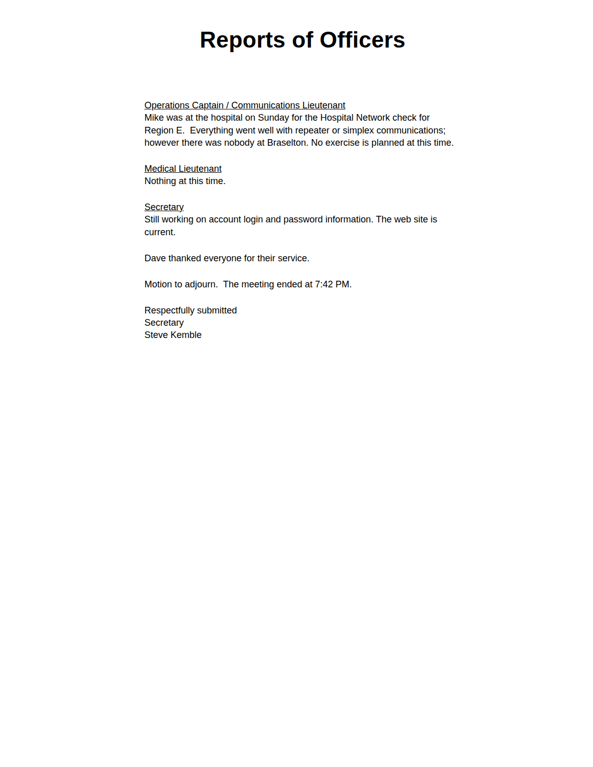Reports of Officers
Operations Captain / Communications Lieutenant
Mike was at the hospital on Sunday for the Hospital Network check for Region E. Everything went well with repeater or simplex communications; however there was nobody at Braselton. No exercise is planned at this time.
Medical Lieutenant
Nothing at this time.
Secretary
Still working on account login and password information. The web site is current.
Dave thanked everyone for their service.
Motion to adjourn. The meeting ended at 7:42 PM.
Respectfully submitted
Secretary
Steve Kemble